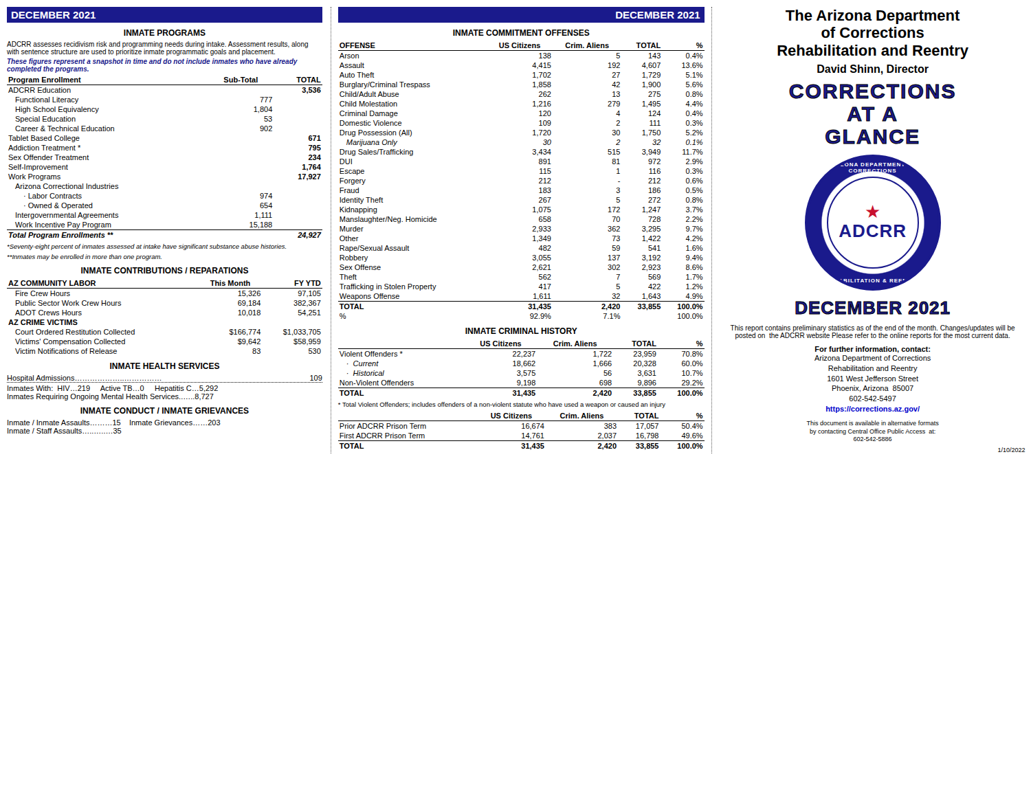DECEMBER 2021
Inmate Programs
ADCRR assesses recidivism risk and programming needs during intake. Assessment results, along with sentence structure are used to prioritize inmate programmatic goals and placement.
These figures represent a snapshot in time and do not include inmates who have already completed the programs.
| Program Enrollment | Sub-Total | TOTAL |
| --- | --- | --- |
| ADCRR Education | | 3,536 |
| Functional Literacy | 777 | |
| High School Equivalency | 1,804 | |
| Special Education | 53 | |
| Career & Technical Education | 902 | |
| Tablet Based College | | 671 |
| Addiction Treatment * | | 795 |
| Sex Offender Treatment | | 234 |
| Self-Improvement | | 1,764 |
| Work Programs | | 17,927 |
| Arizona Correctional Industries | | |
| · Labor Contracts | 974 | |
| · Owned & Operated | 654 | |
| Intergovernmental Agreements | 1,111 | |
| Work Incentive Pay Program | 15,188 | |
| Total Program Enrollments ** | | 24,927 |
*Seventy-eight percent of inmates assessed at intake have significant substance abuse histories.
**Inmates may be enrolled in more than one program.
Inmate Contributions / Reparations
| AZ COMMUNITY LABOR | This Month | FY YTD |
| --- | --- | --- |
| Fire Crew Hours | 15,326 | 97,105 |
| Public Sector Work Crew Hours | 69,184 | 382,367 |
| ADOT Crews Hours | 10,018 | 54,251 |
| AZ CRIME VICTIMS | | |
| Court Ordered Restitution Collected | $166,774 | $1,033,705 |
| Victims' Compensation Collected | $9,642 | $58,959 |
| Victim Notifications of Release | 83 | 530 |
Inmate Health Services
Hospital Admissions………………..……………109
Inmates With: HIV…219 Active TB…0 Hepatitis C…5,292
Inmates Requiring Ongoing Mental Health Services..…..8,727
Inmate Conduct / Inmate Grievances
Inmate / Inmate Assaults………15 Inmate Grievances……203
Inmate / Staff Assaults…..…..…35
DECEMBER 2021
Inmate Commitment Offenses
| OFFENSE | US Citizens | Crim. Aliens | TOTAL | % |
| --- | --- | --- | --- | --- |
| Arson | 138 | 5 | 143 | 0.4% |
| Assault | 4,415 | 192 | 4,607 | 13.6% |
| Auto Theft | 1,702 | 27 | 1,729 | 5.1% |
| Burglary/Criminal Trespass | 1,858 | 42 | 1,900 | 5.6% |
| Child/Adult Abuse | 262 | 13 | 275 | 0.8% |
| Child Molestation | 1,216 | 279 | 1,495 | 4.4% |
| Criminal Damage | 120 | 4 | 124 | 0.4% |
| Domestic Violence | 109 | 2 | 111 | 0.3% |
| Drug Possession (All) | 1,720 | 30 | 1,750 | 5.2% |
| Marijuana Only | 30 | 2 | 32 | 0.1% |
| Drug Sales/Trafficking | 3,434 | 515 | 3,949 | 11.7% |
| DUI | 891 | 81 | 972 | 2.9% |
| Escape | 115 | 1 | 116 | 0.3% |
| Forgery | 212 | - | 212 | 0.6% |
| Fraud | 183 | 3 | 186 | 0.5% |
| Identity Theft | 267 | 5 | 272 | 0.8% |
| Kidnapping | 1,075 | 172 | 1,247 | 3.7% |
| Manslaughter/Neg. Homicide | 658 | 70 | 728 | 2.2% |
| Murder | 2,933 | 362 | 3,295 | 9.7% |
| Other | 1,349 | 73 | 1,422 | 4.2% |
| Rape/Sexual Assault | 482 | 59 | 541 | 1.6% |
| Robbery | 3,055 | 137 | 3,192 | 9.4% |
| Sex Offense | 2,621 | 302 | 2,923 | 8.6% |
| Theft | 562 | 7 | 569 | 1.7% |
| Trafficking in Stolen Property | 417 | 5 | 422 | 1.2% |
| Weapons Offense | 1,611 | 32 | 1,643 | 4.9% |
| TOTAL | 31,435 | 2,420 | 33,855 | 100.0% |
| % | 92.9% | 7.1% | | 100.0% |
Inmate Criminal History
| | US Citizens | Crim. Aliens | TOTAL | % |
| --- | --- | --- | --- | --- |
| Violent Offenders * | 22,237 | 1,722 | 23,959 | 70.8% |
| · Current | 18,662 | 1,666 | 20,328 | 60.0% |
| · Historical | 3,575 | 56 | 3,631 | 10.7% |
| Non-Violent Offenders | 9,198 | 698 | 9,896 | 29.2% |
| TOTAL | 31,435 | 2,420 | 33,855 | 100.0% |
* Total Violent Offenders; includes offenders of a non-violent statute who have used a weapon or caused an injury
| | US Citizens | Crim. Aliens | TOTAL | % |
| --- | --- | --- | --- | --- |
| Prior ADCRR Prison Term | 16,674 | 383 | 17,057 | 50.4% |
| First ADCRR Prison Term | 14,761 | 2,037 | 16,798 | 49.6% |
| TOTAL | 31,435 | 2,420 | 33,855 | 100.0% |
The Arizona Department
of Corrections
Rehabilitation and Reentry
David Shinn, Director
CORRECTIONS
AT A
GLANCE
ARIZONA DEPARTMENT OF CORRECTIONS
★
ADCRR
REHABILITATION & REENTRY
DECEMBER 2021
This report contains preliminary statistics as of the end of the month. Changes/updates will be posted on the ADCRR website Please refer to the online reports for the most current data.
For further information, contact:
Arizona Department of Corrections
Rehabilitation and Reentry
1601 West Jefferson Street
Phoenix, Arizona 85007
602-542-5497
https://corrections.az.gov/
This document is available in alternative formats
by contacting Central Office Public Access at:
602-542-5886
1/10/2022